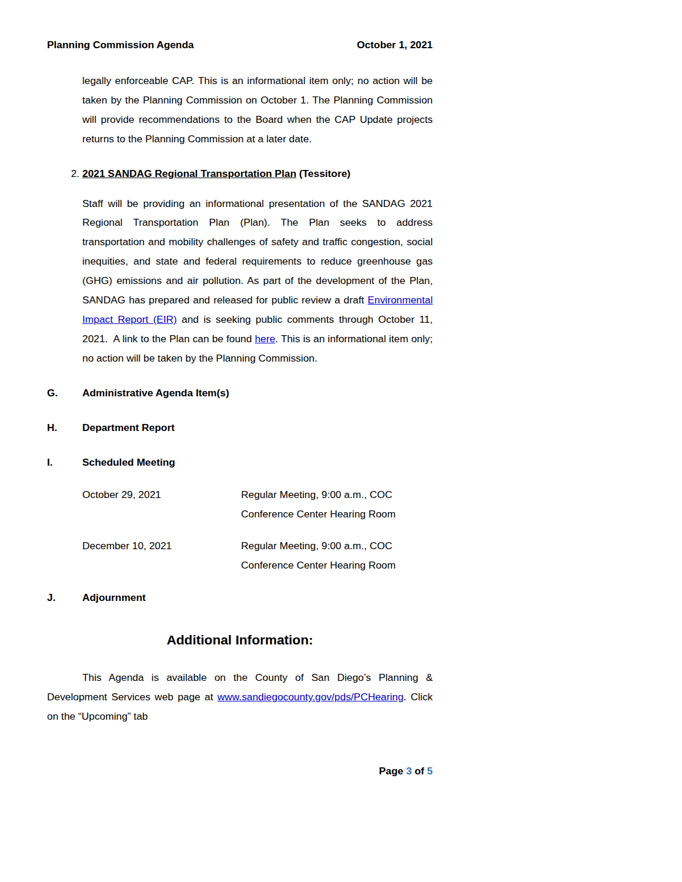Planning Commission Agenda October 1, 2021
legally enforceable CAP. This is an informational item only; no action will be taken by the Planning Commission on October 1. The Planning Commission will provide recommendations to the Board when the CAP Update projects returns to the Planning Commission at a later date.
2021 SANDAG Regional Transportation Plan (Tessitore)
Staff will be providing an informational presentation of the SANDAG 2021 Regional Transportation Plan (Plan). The Plan seeks to address transportation and mobility challenges of safety and traffic congestion, social inequities, and state and federal requirements to reduce greenhouse gas (GHG) emissions and air pollution. As part of the development of the Plan, SANDAG has prepared and released for public review a draft Environmental Impact Report (EIR) and is seeking public comments through October 11, 2021. A link to the Plan can be found here. This is an informational item only; no action will be taken by the Planning Commission.
G. Administrative Agenda Item(s)
H. Department Report
I. Scheduled Meeting
October 29, 2021
Regular Meeting, 9:00 a.m., COC Conference Center Hearing Room
December 10, 2021
Regular Meeting, 9:00 a.m., COC Conference Center Hearing Room
J. Adjournment
Additional Information:
This Agenda is available on the County of San Diego’s Planning & Development Services web page at www.sandiegocounty.gov/pds/PCHearing. Click on the “Upcoming” tab
Page 3 of 5